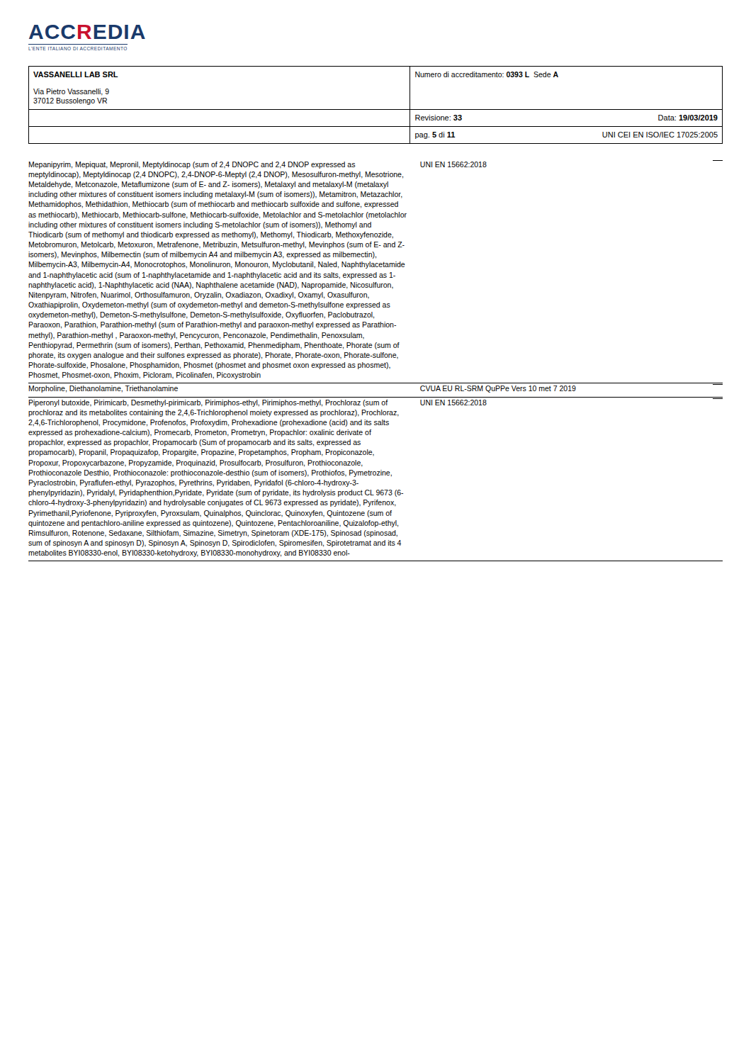ACCREDIA
L'ENTE ITALIANO DI ACCREDITAMENTO
| VASSANELLI LAB SRL Via Pietro Vassanelli, 9 37012 Bussolengo VR | Numero di accreditamento: 0393 L Sede A |
| | Revisione: 33 Data: 19/03/2019 |
| | pag. 5 di 11 UNI CEI EN ISO/IEC 17025:2005 |
| Mepanipyrim, Mepiquat, Mepronil, Meptyldinocap (sum of 2,4 DNOPC and 2,4 DNOP expressed as meptyldinocap), Meptyldinocap (2,4 DNOPC), 2,4-DNOP-6-Meptyl (2,4 DNOP), Mesosulfuron-methyl, Mesotrione, Metaldehyde, Metconazole, Metaflumizone (sum of E- and Z- isomers), Metalaxyl and metalaxyl-M (metalaxyl including other mixtures of constituent isomers including metalaxyl-M (sum of isomers)), Metamitron, Metazachlor, Methamidophos, Methidathion, Methiocarb (sum of methiocarb and methiocarb sulfoxide and sulfone, expressed as methiocarb), Methiocarb, Methiocarb-sulfone, Methiocarb-sulfoxide, Metolachlor and S-metolachlor (metolachlor including other mixtures of constituent isomers including S-metolachlor (sum of isomers)), Methomyl and Thiodicarb (sum of methomyl and thiodicarb expressed as methomyl), Methomyl, Thiodicarb, Methoxyfenozide, Metobromuron, Metolcarb, Metoxuron, Metrafenone, Metribuzin, Metsulfuron-methyl, Mevinphos (sum of E- and Z-isomers), Mevinphos, Milbemectin (sum of milbemycin A4 and milbemycin A3, expressed as milbemectin), Milbemycin-A3, Milbemycin-A4, Monocrotophos, Monolinuron, Monouron, Myclobutanil, Naled, Naphthylacetamide and 1-naphthylacetic acid (sum of 1-naphthylacetamide and 1-naphthylacetic acid and its salts, expressed as 1-naphthylacetic acid), 1-Naphthylacetic acid (NAA), Naphthalene acetamide (NAD), Napropamide, Nicosulfuron, Nitenpyram, Nitrofen, Nuarimol, Orthosulfamuron, Oryzalin, Oxadiazon, Oxadixyl, Oxamyl, Oxasulfuron, Oxathiapiprolin, Oxydemeton-methyl (sum of oxydemeton-methyl and demeton-S-methylsulfone expressed as oxydemeton-methyl), Demeton-S-methylsulfone, Demeton-S-methylsulfoxide, Oxyfluorfen, Paclobutrazol, Paraoxon, Parathion, Parathion-methyl (sum of Parathion-methyl and paraoxon-methyl expressed as Parathion-methyl), Parathion-methyl , Paraoxon-methyl, Pencycuron, Penconazole, Pendimethalin, Penoxsulam, Penthiopyrad, Permethrin (sum of isomers), Perthan, Pethoxamid, Phenmedipham, Phenthoate, Phorate (sum of phorate, its oxygen analogue and their sulfones expressed as phorate), Phorate, Phorate-oxon, Phorate-sulfone, Phorate-sulfoxide, Phosalone, Phosphamidon, Phosmet (phosmet and phosmet oxon expressed as phosmet), Phosmet, Phosmet-oxon, Phoxim, Picloram, Picolinafen, Picoxystrobin | UNI EN 15662:2018 | |
| Morpholine, Diethanolamine, Triethanolamine | CVUA EU RL-SRM QuPPe Vers 10 met 7 2019 | |
| Piperonyl butoxide, Pirimicarb, Desmethyl-pirimicarb, Pirimiphos-ethyl, Pirimiphos-methyl, Prochloraz (sum of prochloraz and its metabolites containing the 2,4,6-Trichlorophenol moiety expressed as prochloraz), Prochloraz, 2,4,6-Trichlorophenol, Procymidone, Profenofos, Profoxydim, Prohexadione (prohexadione (acid) and its salts expressed as prohexadione-calcium), Promecarb, Prometon, Prometryn, Propachlor: oxalinic derivate of propachlor, expressed as propachlor, Propamocarb (Sum of propamocarb and its salts, expressed as propamocarb), Propanil, Propaquizafop, Propargite, Propazine, Propetamphos, Propham, Propiconazole, Propoxur, Propoxycarbazone, Propyzamide, Proquinazid, Prosulfocarb, Prosulfuron, Prothioconazole, Prothioconazole Desthio, Prothioconazole: prothioconazole-desthio (sum of isomers), Prothiofos, Pymetrozine, Pyraclostrobin, Pyraflufen-ethyl, Pyrazophos, Pyrethrins, Pyridaben, Pyridafol (6-chloro-4-hydroxy-3-phenylpyridazin), Pyridalyl, Pyridaphenthion,Pyridate, Pyridate (sum of pyridate, its hydrolysis product CL 9673 (6-chloro-4-hydroxy-3-phenylpyridazin) and hydrolysable conjugates of CL 9673 expressed as pyridate), Pyrifenox, Pyrimethanil,Pyriofenone, Pyriproxyfen, Pyroxsulam, Quinalphos, Quinclorac, Quinoxyfen, Quintozene (sum of quintozene and pentachloro-aniline expressed as quintozene), Quintozene, Pentachloroaniline, Quizalofop-ethyl, Rimsulfuron, Rotenone, Sedaxane, Silthiofam, Simazine, Simetryn, Spinetoram (XDE-175), Spinosad (spinosad, sum of spinosyn A and spinosyn D), Spinosyn A, Spinosyn D, Spirodiclofen, Spiromesifen, Spirotetramat and its 4 metabolites BYI08330-enol, BYI08330-ketohydroxy, BYI08330-monohydroxy, and BYI08330 enol- | UNI EN 15662:2018 | |